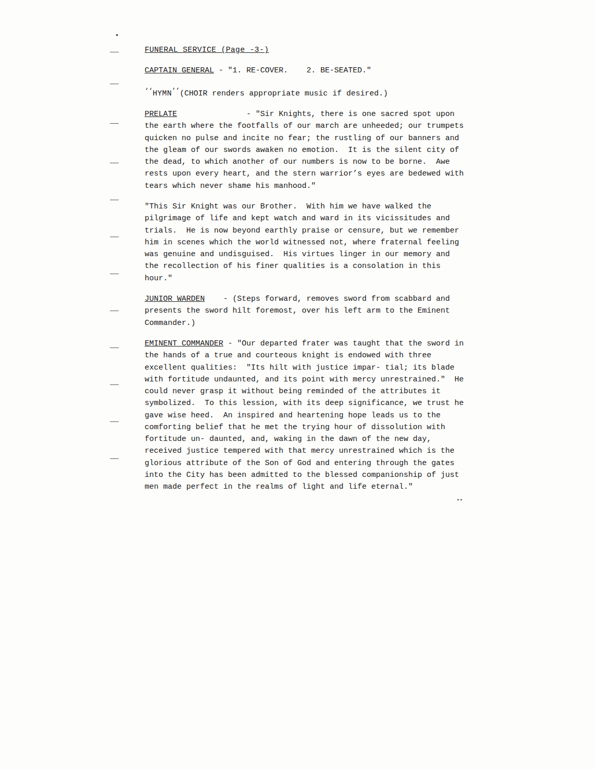•
FUNERAL SERVICE (Page -3-)
CAPTAIN GENERAL - "1. RE-COVER. 2. BE-SEATED."
‘‘HYMN’’(CHOIR renders appropriate music if desired.)
PRELATE - "Sir Knights, there is one sacred spot upon the earth where the footfalls of our march are unheeded; our trumpets quicken no pulse and incite no fear; the rustling of our banners and the gleam of our swords awaken no emotion. It is the silent city of the dead, to which another of our numbers is now to be borne. Awe rests upon every heart, and the stern warrior’s eyes are bedewed with tears which never shame his manhood."
"This Sir Knight was our Brother. With him we have walked the pilgrimage of life and kept watch and ward in its vicissitudes and trials. He is now beyond earthly praise or censure, but we remember him in scenes which the world witnessed not, where fraternal feeling was genuine and undisguised. His virtues linger in our memory and the recollection of his finer qualities is a consolation in this hour."
JUNIOR WARDEN - (Steps forward, removes sword from scabbard and presents the sword hilt foremost, over his left arm to the Eminent Commander.)
EMINENT COMMANDER - "Our departed frater was taught that the sword in the hands of a true and courteous knight is endowed with three excellent qualities: "Its hilt with justice impar- tial; its blade with fortitude undaunted, and its point with mercy unrestrained." He could never grasp it without being reminded of the attributes it symbolized. To this lession, with its deep significance, we trust he gave wise heed. An inspired and heartening hope leads us to the comforting belief that he met the trying hour of dissolution with fortitude un- daunted, and, waking in the dawn of the new day, received justice tempered with that mercy unrestrained which is the glorious attribute of the Son of God and entering through the gates into the City has been admitted to the blessed companionship of just men made perfect in the realms of light and life eternal."
••